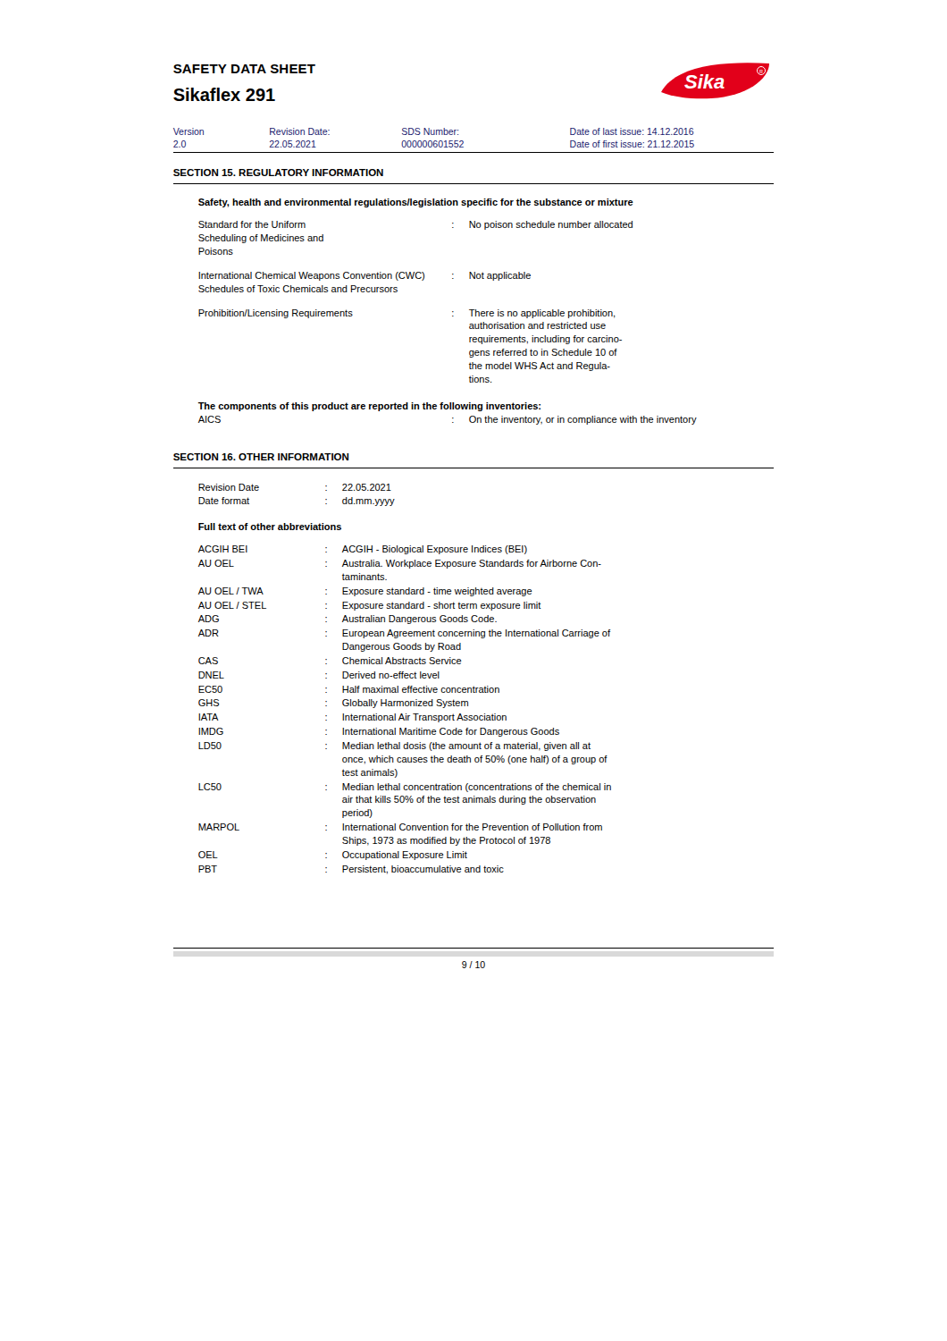SAFETY DATA SHEET
Sikaflex 291
Sika R
| Version 2.0 | Revision Date: 22.05.2021 | SDS Number: 000000601552 | Date of last issue: 14.12.2016 Date of first issue: 21.12.2015 |
SECTION 15. REGULATORY INFORMATION
Safety, health and environmental regulations/legislation specific for the substance or mixture
| Standard for the Uniform Scheduling of Medicines and Poisons | : | No poison schedule number allocated |
| International Chemical Weapons Convention (CWC) Schedules of Toxic Chemicals and Precursors | : | Not applicable |
| Prohibition/Licensing Requirements | : | There is no applicable prohibition, authorisation and restricted use requirements, including for carcino- gens referred to in Schedule 10 of the model WHS Act and Regula- tions. |
The components of this product are reported in the following inventories:
| AICS | : | On the inventory, or in compliance with the inventory |
SECTION 16. OTHER INFORMATION
| Revision Date | : | 22.05.2021 |
| Date format | : | dd.mm.yyyy |
Full text of other abbreviations
| ACGIH BEI | : | ACGIH - Biological Exposure Indices (BEI) |
| AU OEL | : | Australia. Workplace Exposure Standards for Airborne Con- taminants. |
| AU OEL / TWA | : | Exposure standard - time weighted average |
| AU OEL / STEL | : | Exposure standard - short term exposure limit |
| ADG | : | Australian Dangerous Goods Code. |
| ADR | : | European Agreement concerning the International Carriage of Dangerous Goods by Road |
| CAS | : | Chemical Abstracts Service |
| DNEL | : | Derived no-effect level |
| EC50 | : | Half maximal effective concentration |
| GHS | : | Globally Harmonized System |
| IATA | : | International Air Transport Association |
| IMDG | : | International Maritime Code for Dangerous Goods |
| LD50 | : | Median lethal dosis (the amount of a material, given all at once, which causes the death of 50% (one half) of a group of test animals) |
| LC50 | : | Median lethal concentration (concentrations of the chemical in air that kills 50% of the test animals during the observation period) |
| MARPOL | : | International Convention for the Prevention of Pollution from Ships, 1973 as modified by the Protocol of 1978 |
| OEL | : | Occupational Exposure Limit |
| PBT | : | Persistent, bioaccumulative and toxic |
9 / 10